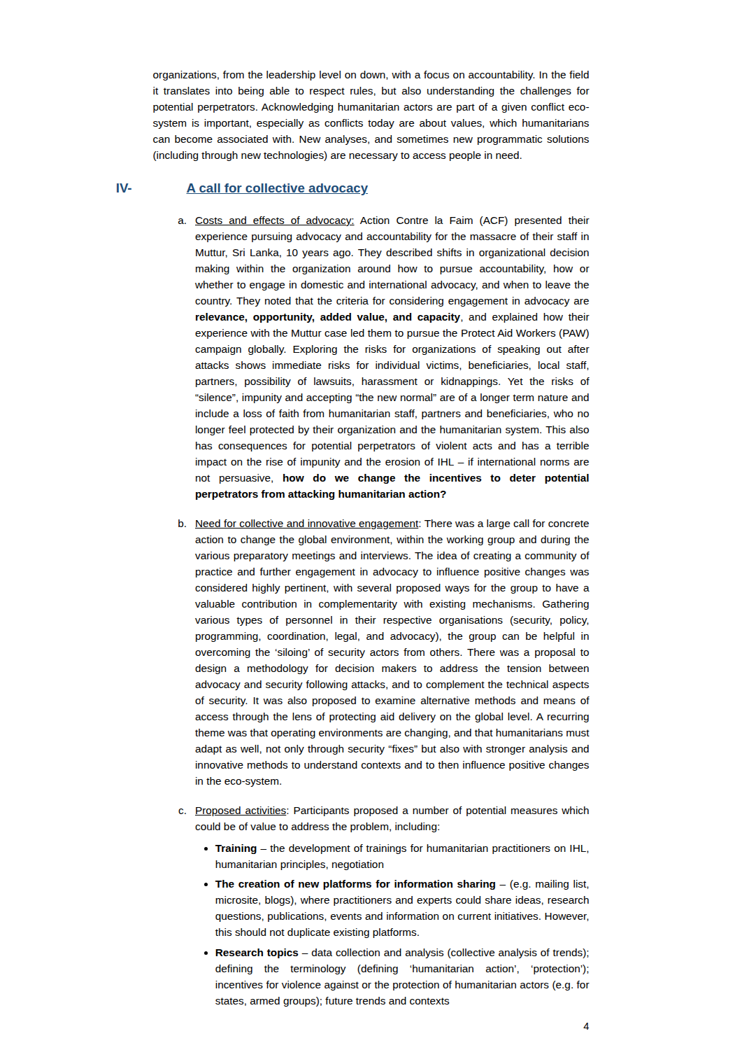organizations, from the leadership level on down, with a focus on accountability. In the field it translates into being able to respect rules, but also understanding the challenges for potential perpetrators. Acknowledging humanitarian actors are part of a given conflict eco-system is important, especially as conflicts today are about values, which humanitarians can become associated with. New analyses, and sometimes new programmatic solutions (including through new technologies) are necessary to access people in need.
IV-A call for collective advocacy
Costs and effects of advocacy: Action Contre la Faim (ACF) presented their experience pursuing advocacy and accountability for the massacre of their staff in Muttur, Sri Lanka, 10 years ago. They described shifts in organizational decision making within the organization around how to pursue accountability, how or whether to engage in domestic and international advocacy, and when to leave the country. They noted that the criteria for considering engagement in advocacy are relevance, opportunity, added value, and capacity, and explained how their experience with the Muttur case led them to pursue the Protect Aid Workers (PAW) campaign globally. Exploring the risks for organizations of speaking out after attacks shows immediate risks for individual victims, beneficiaries, local staff, partners, possibility of lawsuits, harassment or kidnappings. Yet the risks of “silence”, impunity and accepting “the new normal” are of a longer term nature and include a loss of faith from humanitarian staff, partners and beneficiaries, who no longer feel protected by their organization and the humanitarian system. This also has consequences for potential perpetrators of violent acts and has a terrible impact on the rise of impunity and the erosion of IHL – if international norms are not persuasive, how do we change the incentives to deter potential perpetrators from attacking humanitarian action?
Need for collective and innovative engagement: There was a large call for concrete action to change the global environment, within the working group and during the various preparatory meetings and interviews. The idea of creating a community of practice and further engagement in advocacy to influence positive changes was considered highly pertinent, with several proposed ways for the group to have a valuable contribution in complementarity with existing mechanisms. Gathering various types of personnel in their respective organisations (security, policy, programming, coordination, legal, and advocacy), the group can be helpful in overcoming the ‘siloing’ of security actors from others. There was a proposal to design a methodology for decision makers to address the tension between advocacy and security following attacks, and to complement the technical aspects of security. It was also proposed to examine alternative methods and means of access through the lens of protecting aid delivery on the global level. A recurring theme was that operating environments are changing, and that humanitarians must adapt as well, not only through security “fixes” but also with stronger analysis and innovative methods to understand contexts and to then influence positive changes in the eco-system.
Proposed activities: Participants proposed a number of potential measures which could be of value to address the problem, including:
Training – the development of trainings for humanitarian practitioners on IHL, humanitarian principles, negotiation
The creation of new platforms for information sharing – (e.g. mailing list, microsite, blogs), where practitioners and experts could share ideas, research questions, publications, events and information on current initiatives. However, this should not duplicate existing platforms.
Research topics – data collection and analysis (collective analysis of trends); defining the terminology (defining ‘humanitarian action’, ‘protection’); incentives for violence against or the protection of humanitarian actors (e.g. for states, armed groups); future trends and contexts
4